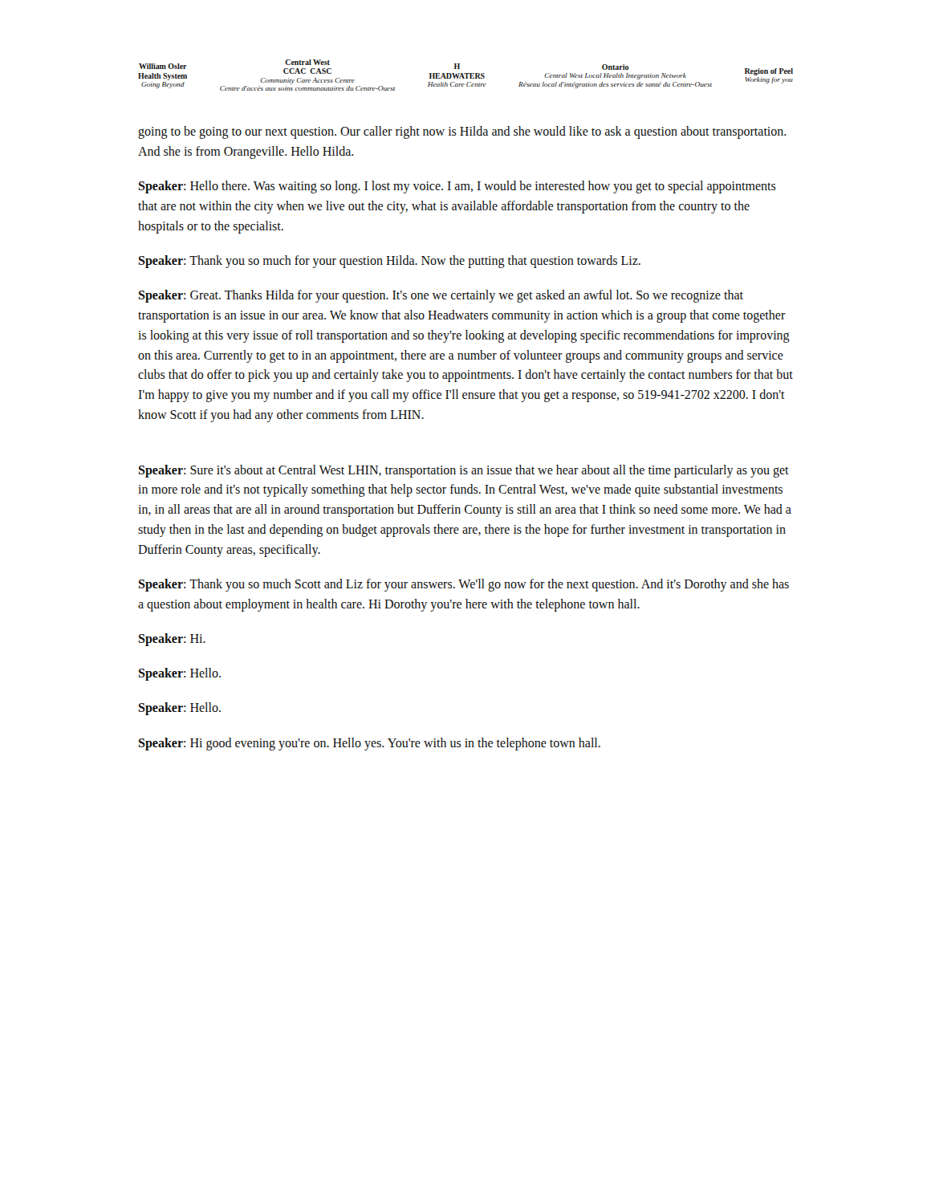William Osler
Health System Going Beyond
Central West
CCAC CASC Community Care Access Centre
Centre d'accès aux soins communautaires du Centre-Ouest
H
HEADWATERS Health Care Centre
Ontario Central West Local Health Integration Network
Réseau local d'intégration des services de santé du Centre-Ouest
Region of Peel Working for you
going to be going to our next question. Our caller right now is Hilda and she would like to ask a question about transportation. And she is from Orangeville. Hello Hilda.
Speaker: Hello there. Was waiting so long. I lost my voice. I am, I would be interested how you get to special appointments that are not within the city when we live out the city, what is available affordable transportation from the country to the hospitals or to the specialist.
Speaker: Thank you so much for your question Hilda. Now the putting that question towards Liz.
Speaker: Great. Thanks Hilda for your question. It's one we certainly we get asked an awful lot. So we recognize that transportation is an issue in our area. We know that also Headwaters community in action which is a group that come together is looking at this very issue of roll transportation and so they're looking at developing specific recommendations for improving on this area. Currently to get to in an appointment, there are a number of volunteer groups and community groups and service clubs that do offer to pick you up and certainly take you to appointments. I don't have certainly the contact numbers for that but I'm happy to give you my number and if you call my office I'll ensure that you get a response, so 519-941-2702 x2200. I don't know Scott if you had any other comments from LHIN.
Speaker: Sure it's about at Central West LHIN, transportation is an issue that we hear about all the time particularly as you get in more role and it's not typically something that help sector funds. In Central West, we've made quite substantial investments in, in all areas that are all in around transportation but Dufferin County is still an area that I think so need some more. We had a study then in the last and depending on budget approvals there are, there is the hope for further investment in transportation in Dufferin County areas, specifically.
Speaker: Thank you so much Scott and Liz for your answers. We'll go now for the next question. And it's Dorothy and she has a question about employment in health care. Hi Dorothy you're here with the telephone town hall.
Speaker: Hi.
Speaker: Hello.
Speaker: Hello.
Speaker: Hi good evening you're on. Hello yes. You're with us in the telephone town hall.